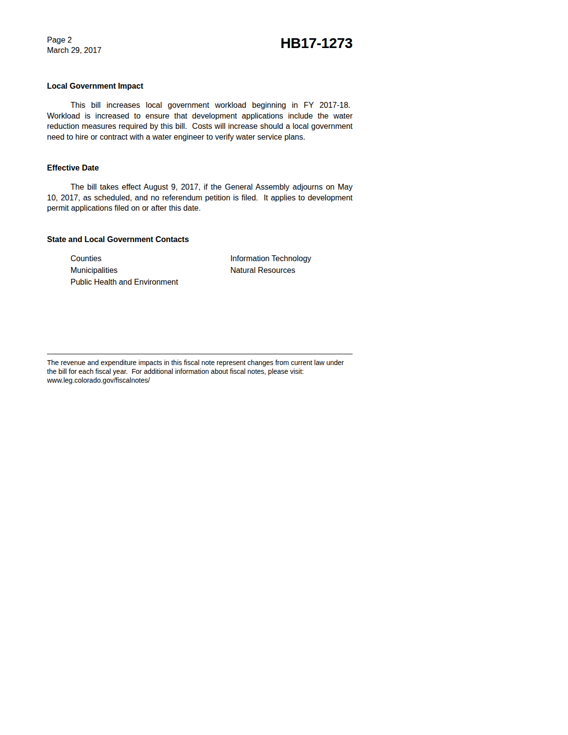Page 2
March 29, 2017
HB17-1273
Local Government Impact
This bill increases local government workload beginning in FY 2017-18. Workload is increased to ensure that development applications include the water reduction measures required by this bill. Costs will increase should a local government need to hire or contract with a water engineer to verify water service plans.
Effective Date
The bill takes effect August 9, 2017, if the General Assembly adjourns on May 10, 2017, as scheduled, and no referendum petition is filed. It applies to development permit applications filed on or after this date.
State and Local Government Contacts
| Counties | Information Technology |
| Municipalities | Natural Resources |
| Public Health and Environment | |
The revenue and expenditure impacts in this fiscal note represent changes from current law under the bill for each fiscal year. For additional information about fiscal notes, please visit: www.leg.colorado.gov/fiscalnotes/